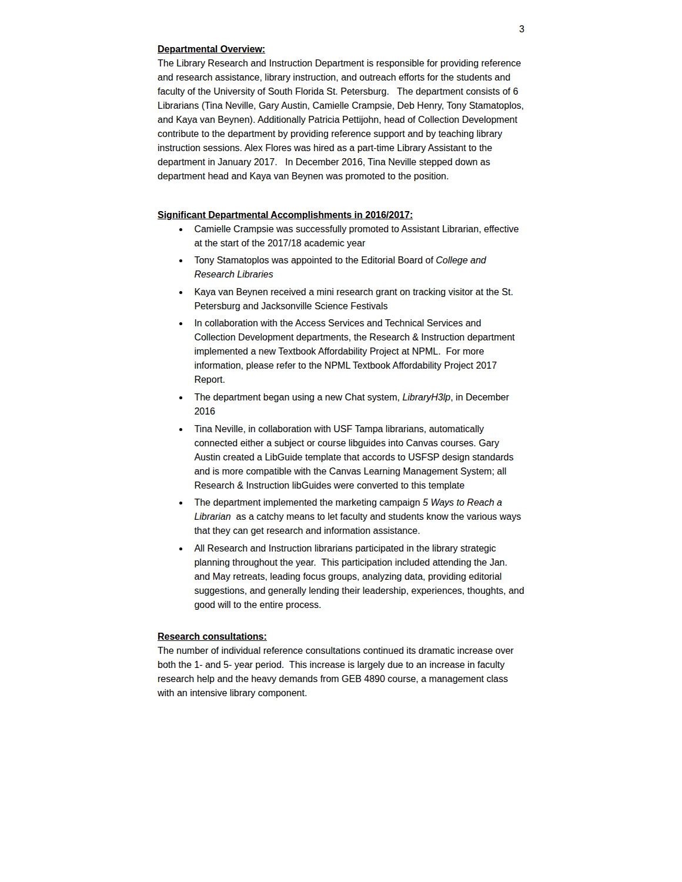3
Departmental Overview:
The Library Research and Instruction Department is responsible for providing reference and research assistance, library instruction, and outreach efforts for the students and faculty of the University of South Florida St. Petersburg. The department consists of 6 Librarians (Tina Neville, Gary Austin, Camielle Crampsie, Deb Henry, Tony Stamatoplos, and Kaya van Beynen). Additionally Patricia Pettijohn, head of Collection Development contribute to the department by providing reference support and by teaching library instruction sessions. Alex Flores was hired as a part-time Library Assistant to the department in January 2017. In December 2016, Tina Neville stepped down as department head and Kaya van Beynen was promoted to the position.
Significant Departmental Accomplishments in 2016/2017:
Camielle Crampsie was successfully promoted to Assistant Librarian, effective at the start of the 2017/18 academic year
Tony Stamatoplos was appointed to the Editorial Board of College and Research Libraries
Kaya van Beynen received a mini research grant on tracking visitor at the St. Petersburg and Jacksonville Science Festivals
In collaboration with the Access Services and Technical Services and Collection Development departments, the Research & Instruction department implemented a new Textbook Affordability Project at NPML. For more information, please refer to the NPML Textbook Affordability Project 2017 Report.
The department began using a new Chat system, LibraryH3lp, in December 2016
Tina Neville, in collaboration with USF Tampa librarians, automatically connected either a subject or course libguides into Canvas courses. Gary Austin created a LibGuide template that accords to USFSP design standards and is more compatible with the Canvas Learning Management System; all Research & Instruction libGuides were converted to this template
The department implemented the marketing campaign 5 Ways to Reach a Librarian as a catchy means to let faculty and students know the various ways that they can get research and information assistance.
All Research and Instruction librarians participated in the library strategic planning throughout the year. This participation included attending the Jan. and May retreats, leading focus groups, analyzing data, providing editorial suggestions, and generally lending their leadership, experiences, thoughts, and good will to the entire process.
Research consultations:
The number of individual reference consultations continued its dramatic increase over both the 1- and 5- year period. This increase is largely due to an increase in faculty research help and the heavy demands from GEB 4890 course, a management class with an intensive library component.